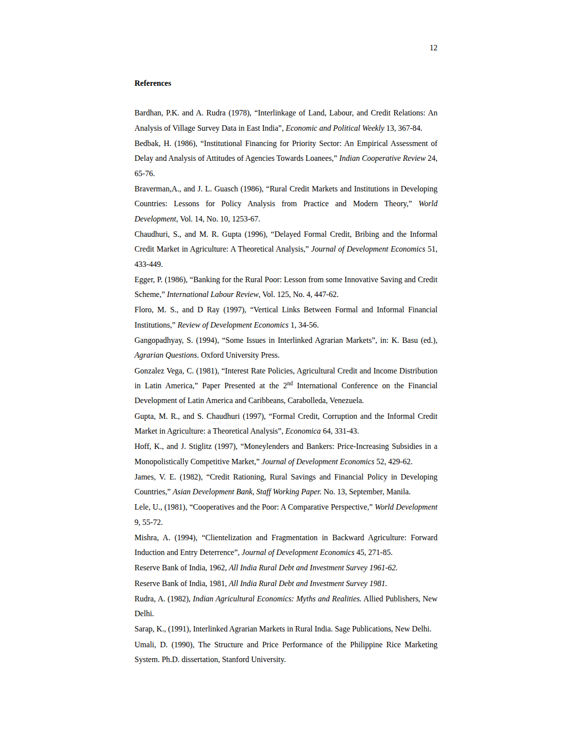12
References
Bardhan, P.K. and A. Rudra (1978), “Interlinkage of Land, Labour, and Credit Relations: An Analysis of Village Survey Data in East India”, Economic and Political Weekly 13, 367-84.
Bedbak, H. (1986), “Institutional Financing for Priority Sector: An Empirical Assessment of Delay and Analysis of Attitudes of Agencies Towards Loanees,” Indian Cooperative Review 24, 65-76.
Braverman,A., and J. L. Guasch (1986), “Rural Credit Markets and Institutions in Developing Countries: Lessons for Policy Analysis from Practice and Modern Theory,” World Development, Vol. 14, No. 10, 1253-67.
Chaudhuri, S., and M. R. Gupta (1996), “Delayed Formal Credit, Bribing and the Informal Credit Market in Agriculture: A Theoretical Analysis,” Journal of Development Economics 51, 433-449.
Egger, P. (1986), “Banking for the Rural Poor: Lesson from some Innovative Saving and Credit Scheme,” International Labour Review, Vol. 125, No. 4, 447-62.
Floro, M. S., and D Ray (1997), “Vertical Links Between Formal and Informal Financial Institutions,” Review of Development Economics 1, 34-56.
Gangopadhyay, S. (1994), “Some Issues in Interlinked Agrarian Markets”, in: K. Basu (ed.), Agrarian Questions. Oxford University Press.
Gonzalez Vega, C. (1981), “Interest Rate Policies, Agricultural Credit and Income Distribution in Latin America,” Paper Presented at the 2nd International Conference on the Financial Development of Latin America and Caribbeans, Carabolleda, Venezuela.
Gupta, M. R., and S. Chaudhuri (1997), “Formal Credit, Corruption and the Informal Credit Market in Agriculture: a Theoretical Analysis”, Economica 64, 331-43.
Hoff, K., and J. Stiglitz (1997), “Moneylenders and Bankers: Price-Increasing Subsidies in a Monopolistically Competitive Market,” Journal of Development Economics 52, 429-62.
James, V. E. (1982), “Credit Rationing, Rural Savings and Financial Policy in Developing Countries,” Asian Development Bank, Staff Working Paper. No. 13, September, Manila.
Lele, U., (1981), “Cooperatives and the Poor: A Comparative Perspective,” World Development 9, 55-72.
Mishra, A. (1994), “Clientelization and Fragmentation in Backward Agriculture: Forward Induction and Entry Deterrence”, Journal of Development Economics 45, 271-85.
Reserve Bank of India, 1962, All India Rural Debt and Investment Survey 1961-62.
Reserve Bank of India, 1981, All India Rural Debt and Investment Survey 1981.
Rudra, A. (1982), Indian Agricultural Economics: Myths and Realities. Allied Publishers, New Delhi.
Sarap, K., (1991), Interlinked Agrarian Markets in Rural India. Sage Publications, New Delhi.
Umali, D. (1990), The Structure and Price Performance of the Philippine Rice Marketing System. Ph.D. dissertation, Stanford University.